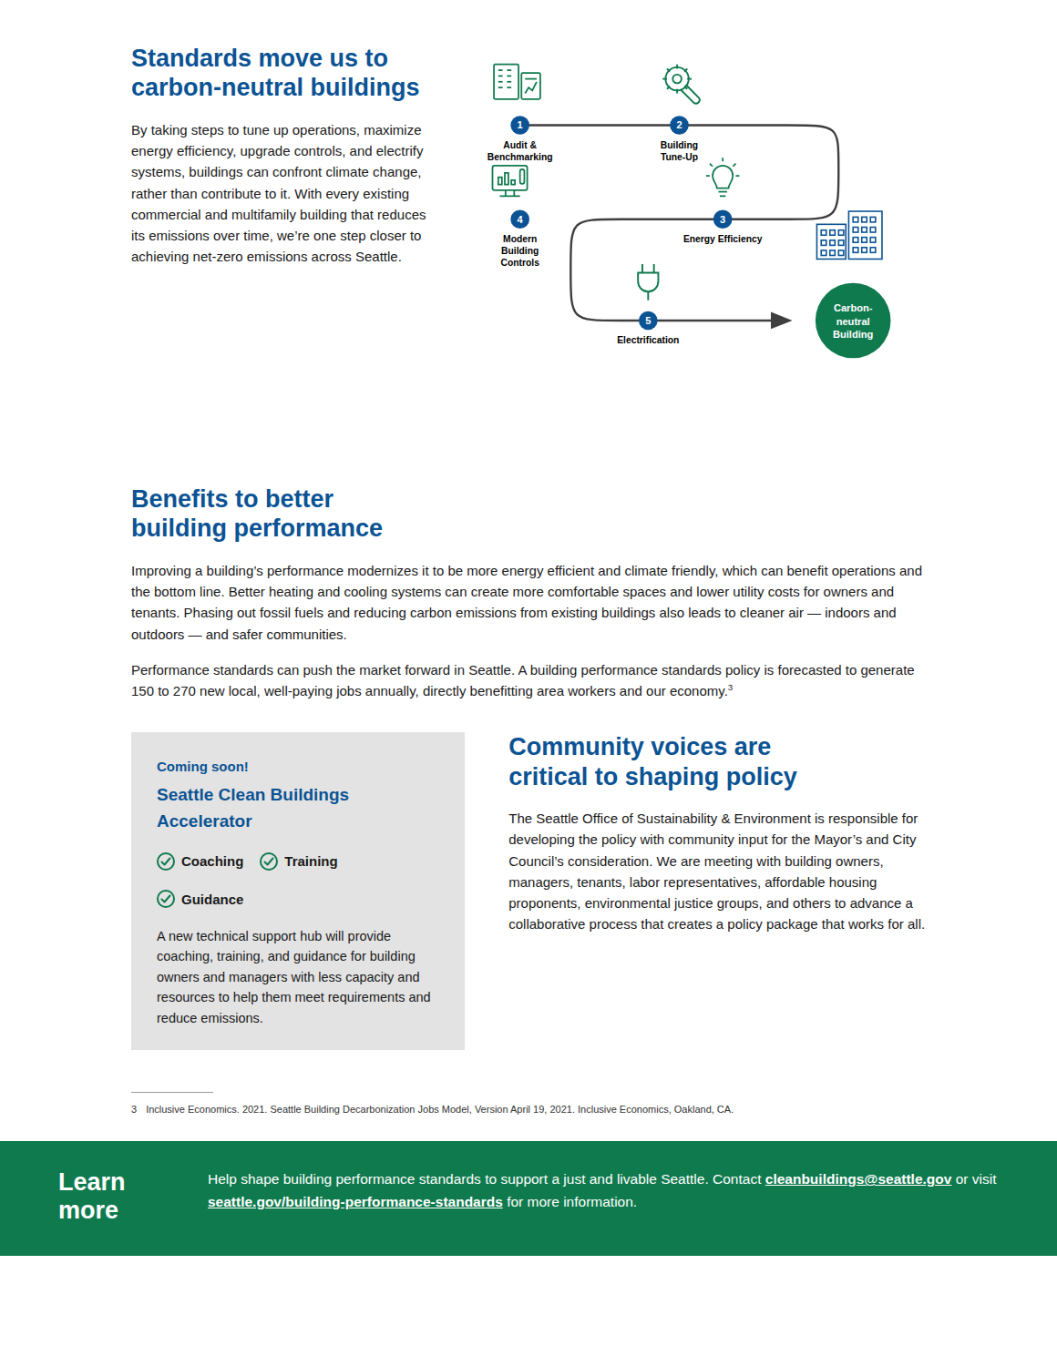Standards move us to
carbon-neutral buildings
By taking steps to tune up operations, maximize energy efficiency, upgrade controls, and electrify systems, buildings can confront climate change, rather than contribute to it. With every existing commercial and multifamily building that reduces its emissions over time, we’re one step closer to achieving net-zero emissions across Seattle.
1 Audit & Benchmarking 2 Building Tune-Up 3 Energy Efficiency 4 Modern Building Controls 5 Electrification Carbon- neutral Building
Benefits to better
building performance
Improving a building’s performance modernizes it to be more energy efficient and climate friendly, which can benefit operations and the bottom line. Better heating and cooling systems can create more comfortable spaces and lower utility costs for owners and tenants. Phasing out fossil fuels and reducing carbon emissions from existing buildings also leads to cleaner air — indoors and outdoors — and safer communities.
Performance standards can push the market forward in Seattle. A building performance standards policy is forecasted to generate 150 to 270 new local, well-paying jobs annually, directly benefitting area workers and our economy.3
Coming soon!
Seattle Clean Buildings Accelerator
Coaching Training Guidance
A new technical support hub will provide coaching, training, and guidance for building owners and managers with less capacity and resources to help them meet requirements and reduce emissions.
Community voices are
critical to shaping policy
The Seattle Office of Sustainability & Environment is responsible for developing the policy with community input for the Mayor’s and City Council’s consideration. We are meeting with building owners, managers, tenants, labor representatives, affordable housing proponents, environmental justice groups, and others to advance a collaborative process that creates a policy package that works for all.
3 Inclusive Economics. 2021. Seattle Building Decarbonization Jobs Model, Version April 19, 2021. Inclusive Economics, Oakland, CA.
Learn
more
Help shape building performance standards to support a just and livable Seattle. Contact cleanbuildings@seattle.gov or visit seattle.gov/building-performance-standards for more information.